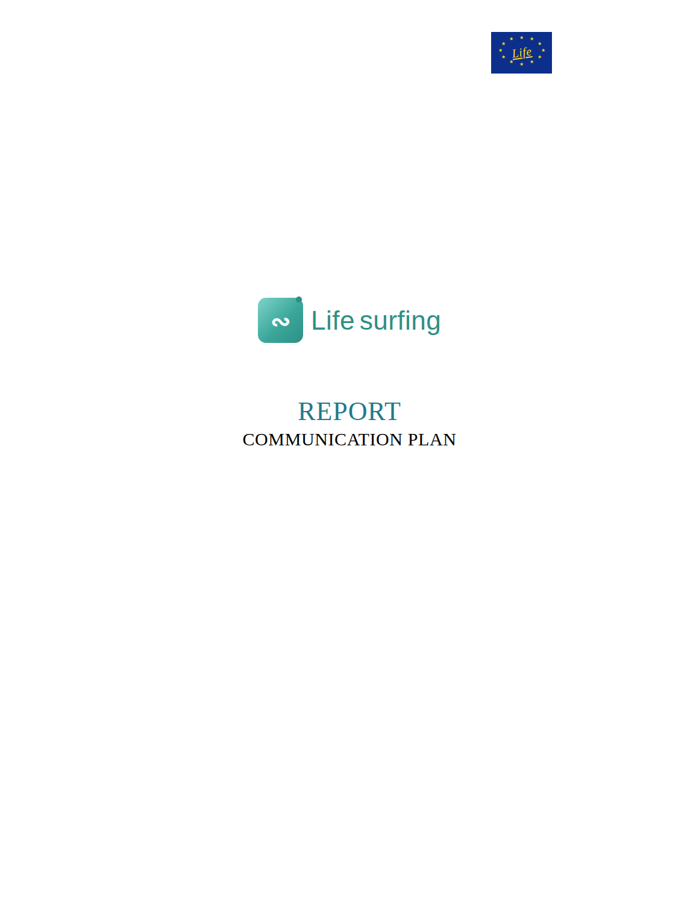★ ★ ★ ★ ★ ★ ★ ★ ★ ★ ★ ★
Life
∾ Lifesurfing
REPORT
COMMUNICATION PLAN